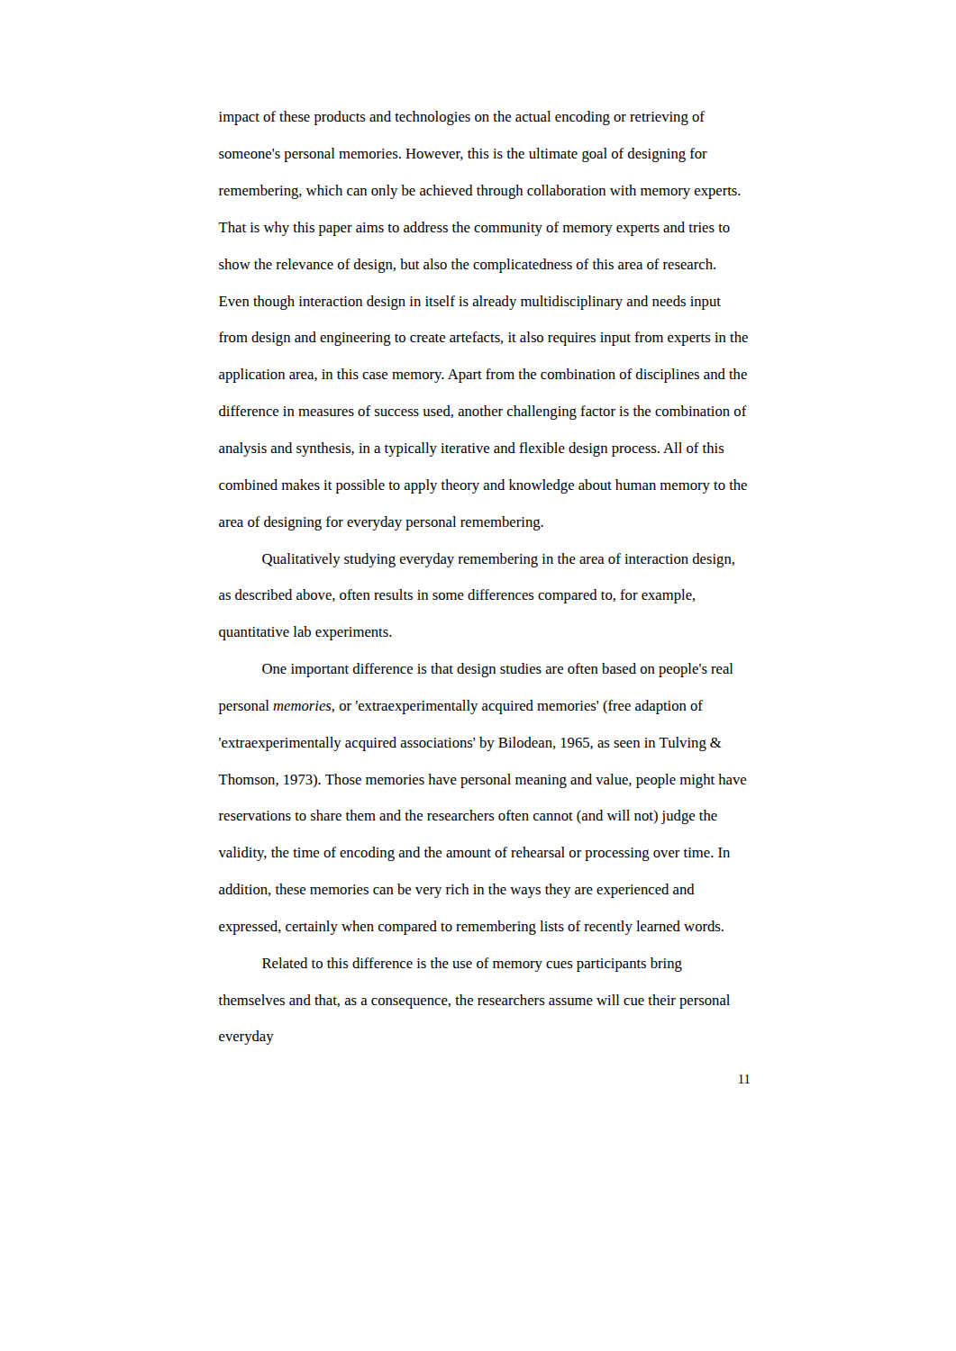impact of these products and technologies on the actual encoding or retrieving of someone's personal memories. However, this is the ultimate goal of designing for remembering, which can only be achieved through collaboration with memory experts. That is why this paper aims to address the community of memory experts and tries to show the relevance of design, but also the complicatedness of this area of research. Even though interaction design in itself is already multidisciplinary and needs input from design and engineering to create artefacts, it also requires input from experts in the application area, in this case memory. Apart from the combination of disciplines and the difference in measures of success used, another challenging factor is the combination of analysis and synthesis, in a typically iterative and flexible design process. All of this combined makes it possible to apply theory and knowledge about human memory to the area of designing for everyday personal remembering.
Qualitatively studying everyday remembering in the area of interaction design, as described above, often results in some differences compared to, for example, quantitative lab experiments.
One important difference is that design studies are often based on people's real personal memories, or 'extraexperimentally acquired memories' (free adaption of 'extraexperimentally acquired associations' by Bilodean, 1965, as seen in Tulving & Thomson, 1973). Those memories have personal meaning and value, people might have reservations to share them and the researchers often cannot (and will not) judge the validity, the time of encoding and the amount of rehearsal or processing over time. In addition, these memories can be very rich in the ways they are experienced and expressed, certainly when compared to remembering lists of recently learned words.
Related to this difference is the use of memory cues participants bring themselves and that, as a consequence, the researchers assume will cue their personal everyday
11